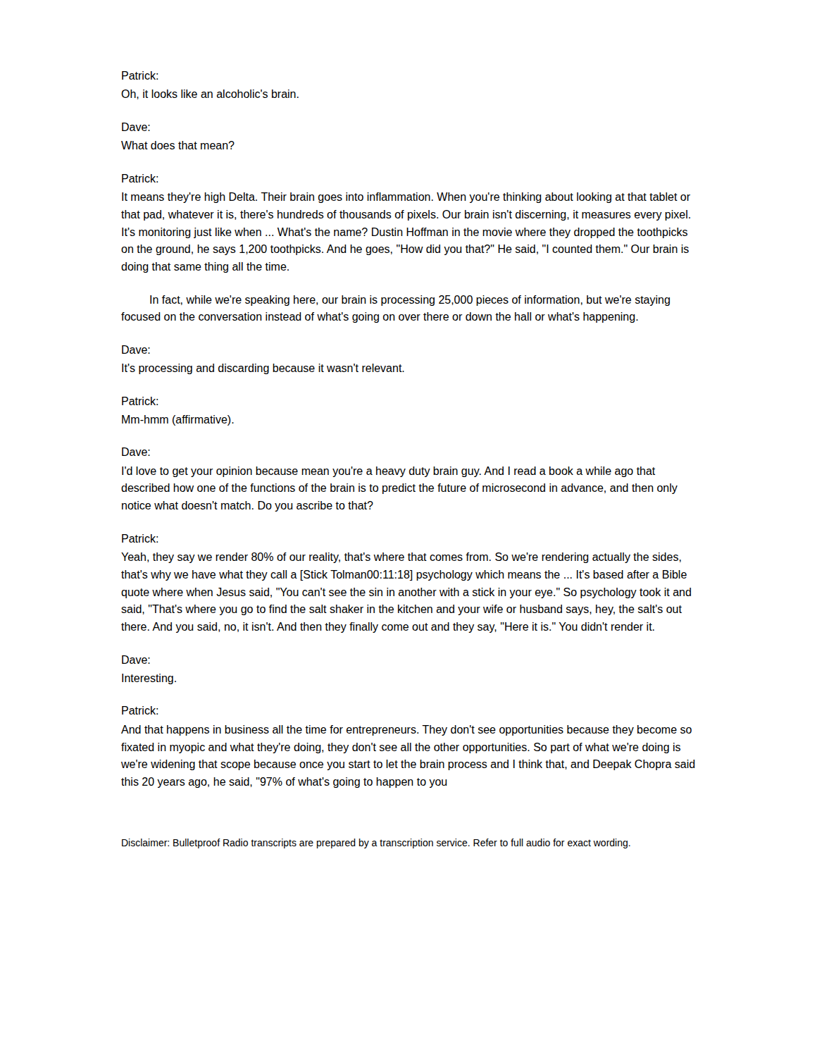Patrick:
Oh, it looks like an alcoholic's brain.
Dave:
What does that mean?
Patrick:
It means they're high Delta. Their brain goes into inflammation. When you're thinking about looking at that tablet or that pad, whatever it is, there's hundreds of thousands of pixels. Our brain isn't discerning, it measures every pixel. It's monitoring just like when ... What's the name? Dustin Hoffman in the movie where they dropped the toothpicks on the ground, he says 1,200 toothpicks. And he goes, "How did you that?" He said, "I counted them." Our brain is doing that same thing all the time.
In fact, while we're speaking here, our brain is processing 25,000 pieces of information, but we're staying focused on the conversation instead of what's going on over there or down the hall or what's happening.
Dave:
It's processing and discarding because it wasn't relevant.
Patrick:
Mm-hmm (affirmative).
Dave:
I'd love to get your opinion because mean you're a heavy duty brain guy. And I read a book a while ago that described how one of the functions of the brain is to predict the future of microsecond in advance, and then only notice what doesn't match. Do you ascribe to that?
Patrick:
Yeah, they say we render 80% of our reality, that's where that comes from. So we're rendering actually the sides, that's why we have what they call a [Stick Tolman00:11:18] psychology which means the ... It's based after a Bible quote where when Jesus said, "You can't see the sin in another with a stick in your eye." So psychology took it and said, "That's where you go to find the salt shaker in the kitchen and your wife or husband says, hey, the salt's out there. And you said, no, it isn't. And then they finally come out and they say, "Here it is." You didn't render it.
Dave:
Interesting.
Patrick:
And that happens in business all the time for entrepreneurs. They don't see opportunities because they become so fixated in myopic and what they're doing, they don't see all the other opportunities. So part of what we're doing is we're widening that scope because once you start to let the brain process and I think that, and Deepak Chopra said this 20 years ago, he said, "97% of what's going to happen to you
Disclaimer: Bulletproof Radio transcripts are prepared by a transcription service. Refer to full audio for exact wording.